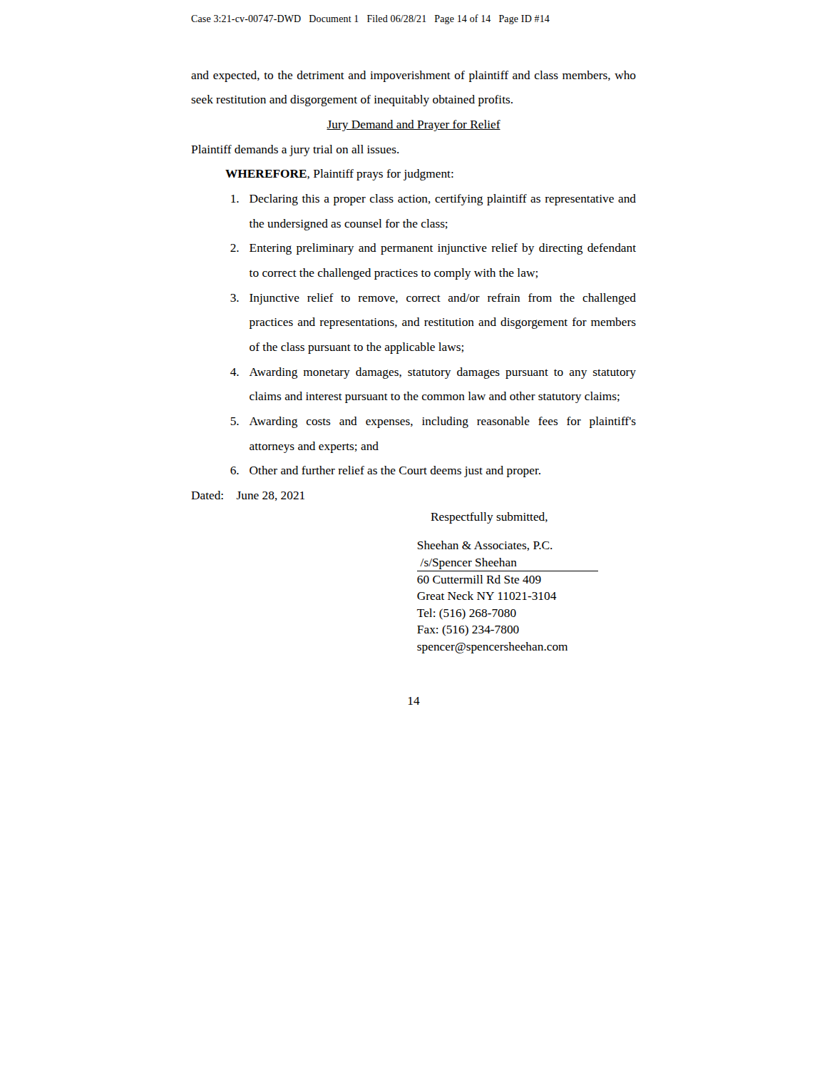Case 3:21-cv-00747-DWD Document 1 Filed 06/28/21 Page 14 of 14 Page ID #14
and expected, to the detriment and impoverishment of plaintiff and class members, who seek restitution and disgorgement of inequitably obtained profits.
Jury Demand and Prayer for Relief
Plaintiff demands a jury trial on all issues.
WHEREFORE, Plaintiff prays for judgment:
Declaring this a proper class action, certifying plaintiff as representative and the undersigned as counsel for the class;
Entering preliminary and permanent injunctive relief by directing defendant to correct the challenged practices to comply with the law;
Injunctive relief to remove, correct and/or refrain from the challenged practices and representations, and restitution and disgorgement for members of the class pursuant to the applicable laws;
Awarding monetary damages, statutory damages pursuant to any statutory claims and interest pursuant to the common law and other statutory claims;
Awarding costs and expenses, including reasonable fees for plaintiff's attorneys and experts; and
Other and further relief as the Court deems just and proper.
Dated: June 28, 2021
Respectfully submitted,
Sheehan & Associates, P.C.
/s/Spencer Sheehan
60 Cuttermill Rd Ste 409
Great Neck NY 11021-3104
Tel: (516) 268-7080
Fax: (516) 234-7800
spencer@spencersheehan.com
14